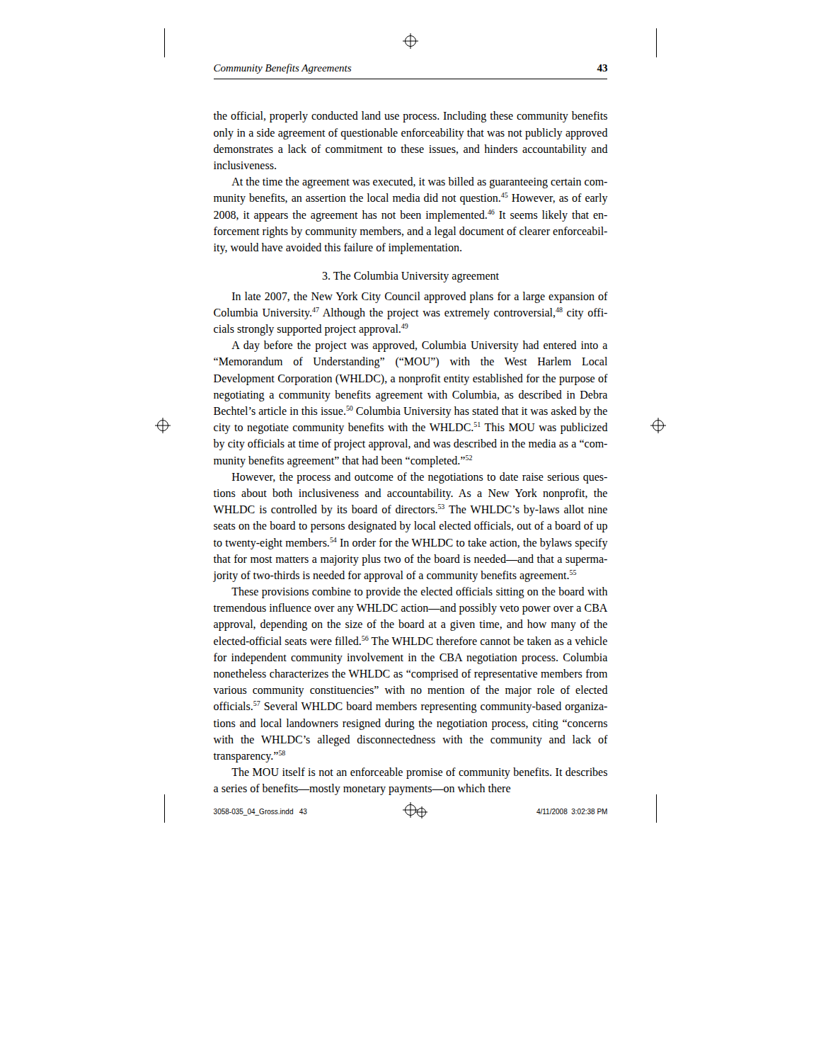Community Benefits Agreements 43
the official, properly conducted land use process. Including these community benefits only in a side agreement of questionable enforceability that was not publicly approved demonstrates a lack of commitment to these issues, and hinders accountability and inclusiveness.
At the time the agreement was executed, it was billed as guaranteeing certain community benefits, an assertion the local media did not question.45 However, as of early 2008, it appears the agreement has not been implemented.46 It seems likely that enforcement rights by community members, and a legal document of clearer enforceability, would have avoided this failure of implementation.
3. The Columbia University agreement
In late 2007, the New York City Council approved plans for a large expansion of Columbia University.47 Although the project was extremely controversial,48 city officials strongly supported project approval.49
A day before the project was approved, Columbia University had entered into a “Memorandum of Understanding” (“MOU”) with the West Harlem Local Development Corporation (WHLDC), a nonprofit entity established for the purpose of negotiating a community benefits agreement with Columbia, as described in Debra Bechtel’s article in this issue.50 Columbia University has stated that it was asked by the city to negotiate community benefits with the WHLDC.51 This MOU was publicized by city officials at time of project approval, and was described in the media as a “community benefits agreement” that had been “completed.”52
However, the process and outcome of the negotiations to date raise serious questions about both inclusiveness and accountability. As a New York nonprofit, the WHLDC is controlled by its board of directors.53 The WHLDC’s by-laws allot nine seats on the board to persons designated by local elected officials, out of a board of up to twenty-eight members.54 In order for the WHLDC to take action, the bylaws specify that for most matters a majority plus two of the board is needed—and that a supermajority of two-thirds is needed for approval of a community benefits agreement.55
These provisions combine to provide the elected officials sitting on the board with tremendous influence over any WHLDC action—and possibly veto power over a CBA approval, depending on the size of the board at a given time, and how many of the elected-official seats were filled.56 The WHLDC therefore cannot be taken as a vehicle for independent community involvement in the CBA negotiation process. Columbia nonetheless characterizes the WHLDC as “comprised of representative members from various community constituencies” with no mention of the major role of elected officials.57 Several WHLDC board members representing community-based organizations and local landowners resigned during the negotiation process, citing “concerns with the WHLDC’s alleged disconnectedness with the community and lack of transparency.”58
The MOU itself is not an enforceable promise of community benefits. It describes a series of benefits—mostly monetary payments—on which there
3058-035_04_Gross.indd 43 4/11/2008 3:02:38 PM